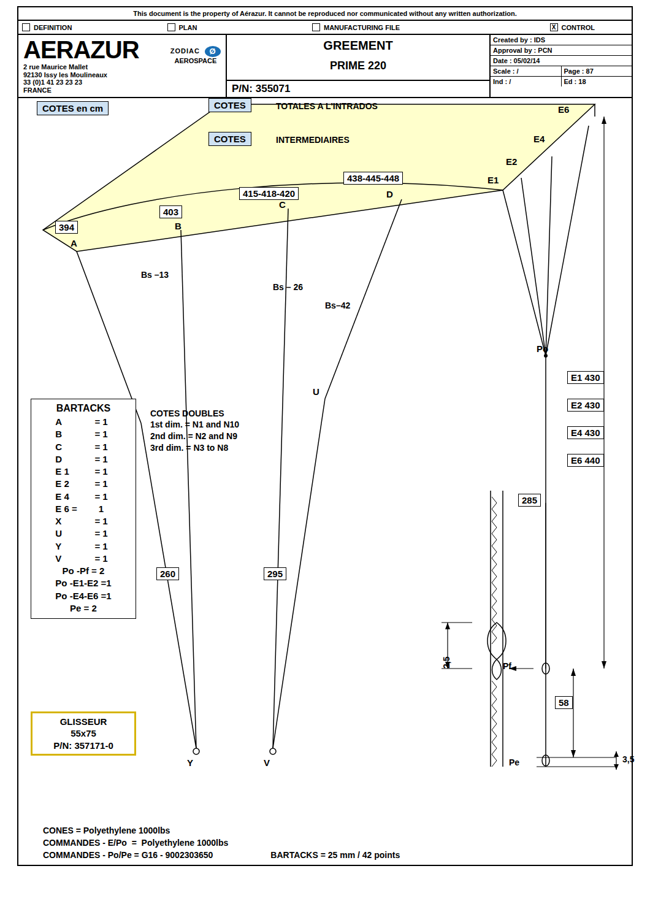This document is the property of Aérazur. It cannot be reproduced nor communicated without any written authorization.
DEFINITION
PLAN
MANUFACTURING FILE
X CONTROL
AERAZUR
ZODIAC Ø
AEROSPACE
2 rue Maurice Mallet
92130 Issy les Moulineaux
33 (0)1 41 23 23 23
FRANCE
GREEMENT
PRIME 220
P/N: 355071
Created by : IDS
Approval by : PCN
Date : 05/02/14
Scale : /
Page : 87
Ind : /
Ed : 18
COTES en cm
COTES
TOTALES A L'INTRADOS
COTES
INTERMEDIAIRES
438-445-448
415-418-420
403
394
D
C
B
A
E6
E4
E2
E1
Bs –13
Bs – 26
Bs–42
Po
U
X
Y
V
E1 430
E2 430
E4 430
E6 440
285
260
295
58
Pf
Pe
3,5
2,5
COTES DOUBLES
1st dim. = N1 and N10
2nd dim. = N2 and N9
3rd dim. = N3 to N8
BARTACKS
| A | = 1 |
| B | = 1 |
| C | = 1 |
| D | = 1 |
| E 1 | = 1 |
| E 2 | = 1 |
| E 4 | = 1 |
| E 6 = | 1 |
| X | = 1 |
| U | = 1 |
| Y | = 1 |
| V | = 1 |
| Po -Pf = 2 |
| Po -E1-E2 =1 |
| Po -E4-E6 =1 |
| Pe = 2 |
GLISSEUR
55x75
P/N: 357171-0
CONES = Polyethylene 1000lbs
COMMANDES - E/Po = Polyethylene 1000lbs
COMMANDES - Po/Pe = G16 - 9002303650 BARTACKS = 25 mm / 42 points